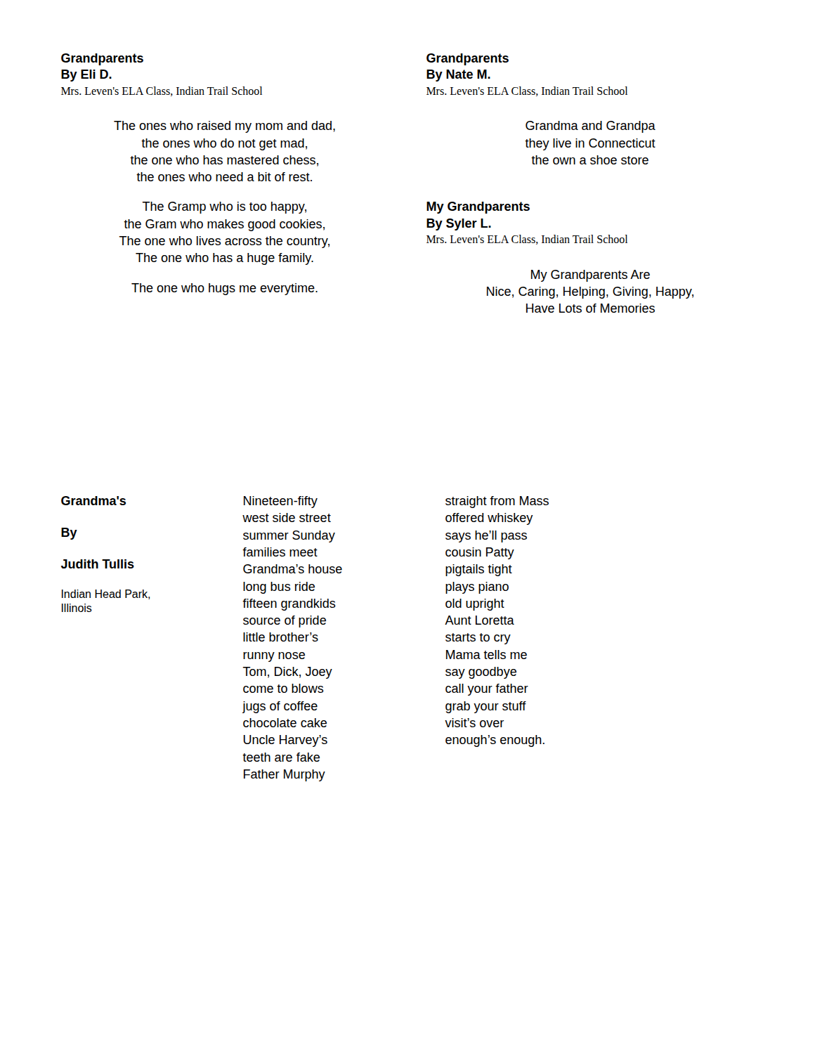Grandparents
By Eli D.
Mrs. Leven's ELA Class, Indian Trail School
The ones who raised my mom and dad,
the ones who do not get mad,
the one who has mastered chess,
the ones who need a bit of rest.
The Gramp who is too happy,
the Gram who makes good cookies,
The one who lives across the country,
The one who has a huge family.
The one who hugs me everytime.
Grandparents
By Nate M.
Mrs. Leven's ELA Class, Indian Trail School
Grandma and Grandpa
they live in Connecticut
the own a shoe store
My Grandparents
By Syler L.
Mrs. Leven's ELA Class, Indian Trail School
My Grandparents Are
Nice, Caring, Helping, Giving, Happy,
Have Lots of Memories
Grandma's
By
Judith Tullis
Indian Head Park,
Illinois
Nineteen-fifty
west side street
summer Sunday
families meet
Grandma’s house
long bus ride
fifteen grandkids
source of pride
little brother’s
runny nose
Tom, Dick, Joey
come to blows
jugs of coffee
chocolate cake
Uncle Harvey’s
teeth are fake
Father Murphy
straight from Mass
offered whiskey
says he’ll pass
cousin Patty
pigtails tight
plays piano
old upright
Aunt Loretta
starts to cry
Mama tells me
say goodbye
call your father
grab your stuff
visit’s over
enough’s enough.